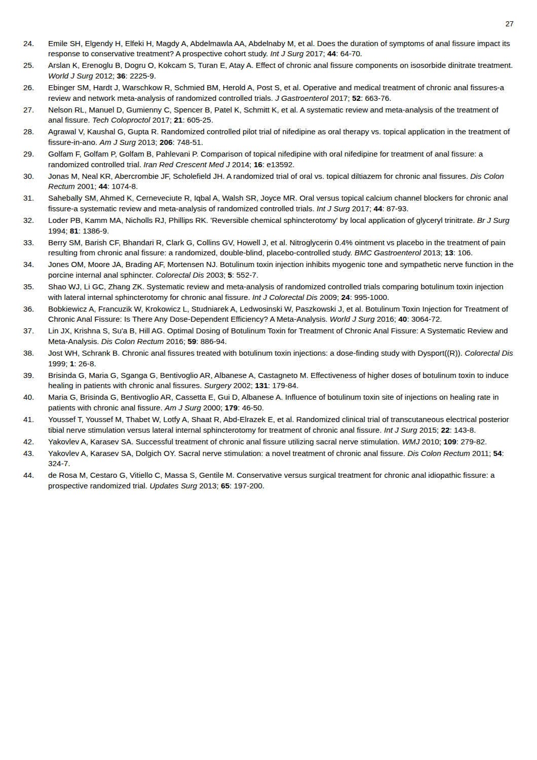27
24. Emile SH, Elgendy H, Elfeki H, Magdy A, Abdelmawla AA, Abdelnaby M, et al. Does the duration of symptoms of anal fissure impact its response to conservative treatment? A prospective cohort study. Int J Surg 2017; 44: 64-70.
25. Arslan K, Erenoglu B, Dogru O, Kokcam S, Turan E, Atay A. Effect of chronic anal fissure components on isosorbide dinitrate treatment. World J Surg 2012; 36: 2225-9.
26. Ebinger SM, Hardt J, Warschkow R, Schmied BM, Herold A, Post S, et al. Operative and medical treatment of chronic anal fissures-a review and network meta-analysis of randomized controlled trials. J Gastroenterol 2017; 52: 663-76.
27. Nelson RL, Manuel D, Gumienny C, Spencer B, Patel K, Schmitt K, et al. A systematic review and meta-analysis of the treatment of anal fissure. Tech Coloproctol 2017; 21: 605-25.
28. Agrawal V, Kaushal G, Gupta R. Randomized controlled pilot trial of nifedipine as oral therapy vs. topical application in the treatment of fissure-in-ano. Am J Surg 2013; 206: 748-51.
29. Golfam F, Golfam P, Golfam B, Pahlevani P. Comparison of topical nifedipine with oral nifedipine for treatment of anal fissure: a randomized controlled trial. Iran Red Crescent Med J 2014; 16: e13592.
30. Jonas M, Neal KR, Abercrombie JF, Scholefield JH. A randomized trial of oral vs. topical diltiazem for chronic anal fissures. Dis Colon Rectum 2001; 44: 1074-8.
31. Sahebally SM, Ahmed K, Cerneveciute R, Iqbal A, Walsh SR, Joyce MR. Oral versus topical calcium channel blockers for chronic anal fissure-a systematic review and meta-analysis of randomized controlled trials. Int J Surg 2017; 44: 87-93.
32. Loder PB, Kamm MA, Nicholls RJ, Phillips RK. 'Reversible chemical sphincterotomy' by local application of glyceryl trinitrate. Br J Surg 1994; 81: 1386-9.
33. Berry SM, Barish CF, Bhandari R, Clark G, Collins GV, Howell J, et al. Nitroglycerin 0.4% ointment vs placebo in the treatment of pain resulting from chronic anal fissure: a randomized, double-blind, placebo-controlled study. BMC Gastroenterol 2013; 13: 106.
34. Jones OM, Moore JA, Brading AF, Mortensen NJ. Botulinum toxin injection inhibits myogenic tone and sympathetic nerve function in the porcine internal anal sphincter. Colorectal Dis 2003; 5: 552-7.
35. Shao WJ, Li GC, Zhang ZK. Systematic review and meta-analysis of randomized controlled trials comparing botulinum toxin injection with lateral internal sphincterotomy for chronic anal fissure. Int J Colorectal Dis 2009; 24: 995-1000.
36. Bobkiewicz A, Francuzik W, Krokowicz L, Studniarek A, Ledwosinski W, Paszkowski J, et al. Botulinum Toxin Injection for Treatment of Chronic Anal Fissure: Is There Any Dose-Dependent Efficiency? A Meta-Analysis. World J Surg 2016; 40: 3064-72.
37. Lin JX, Krishna S, Su'a B, Hill AG. Optimal Dosing of Botulinum Toxin for Treatment of Chronic Anal Fissure: A Systematic Review and Meta-Analysis. Dis Colon Rectum 2016; 59: 886-94.
38. Jost WH, Schrank B. Chronic anal fissures treated with botulinum toxin injections: a dose-finding study with Dysport((R)). Colorectal Dis 1999; 1: 26-8.
39. Brisinda G, Maria G, Sganga G, Bentivoglio AR, Albanese A, Castagneto M. Effectiveness of higher doses of botulinum toxin to induce healing in patients with chronic anal fissures. Surgery 2002; 131: 179-84.
40. Maria G, Brisinda G, Bentivoglio AR, Cassetta E, Gui D, Albanese A. Influence of botulinum toxin site of injections on healing rate in patients with chronic anal fissure. Am J Surg 2000; 179: 46-50.
41. Youssef T, Youssef M, Thabet W, Lotfy A, Shaat R, Abd-Elrazek E, et al. Randomized clinical trial of transcutaneous electrical posterior tibial nerve stimulation versus lateral internal sphincterotomy for treatment of chronic anal fissure. Int J Surg 2015; 22: 143-8.
42. Yakovlev A, Karasev SA. Successful treatment of chronic anal fissure utilizing sacral nerve stimulation. WMJ 2010; 109: 279-82.
43. Yakovlev A, Karasev SA, Dolgich OY. Sacral nerve stimulation: a novel treatment of chronic anal fissure. Dis Colon Rectum 2011; 54: 324-7.
44. de Rosa M, Cestaro G, Vitiello C, Massa S, Gentile M. Conservative versus surgical treatment for chronic anal idiopathic fissure: a prospective randomized trial. Updates Surg 2013; 65: 197-200.